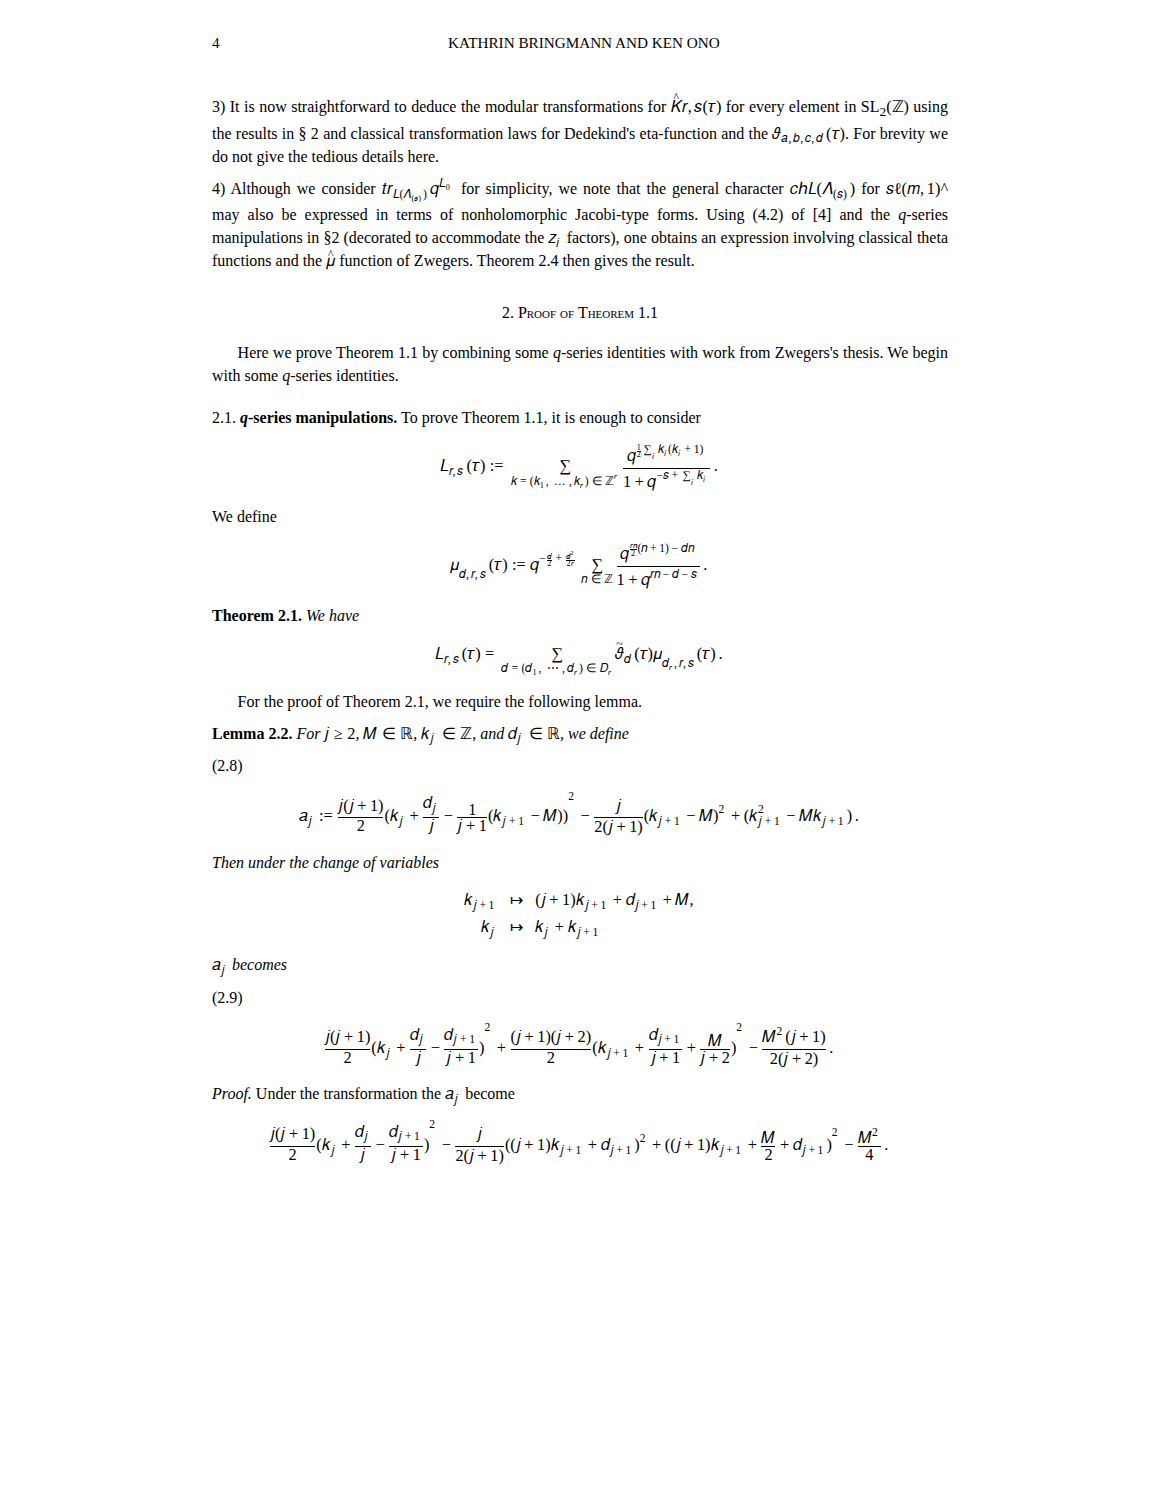4 KATHRIN BRINGMANN AND KEN ONO
3) It is now straightforward to deduce the modular transformations for K^r,s(τ) for every element in SL2(ℤ) using the results in § 2 and classical transformation laws for Dedekind's eta-function and the ϑa,b,c,d(τ). For brevity we do not give the tedious details here.
4) Although we consider trL(Λ(s))qL0 for simplicity, we note that the general character chL(Λ(s)) for sℓ(m,1)^ may also be expressed in terms of nonholomorphic Jacobi-type forms. Using (4.2) of [4] and the q-series manipulations in §2 (decorated to accommodate the zi factors), one obtains an expression involving classical theta functions and the μ^ function of Zwegers. Theorem 2.4 then gives the result.
2. Proof of Theorem 1.1
Here we prove Theorem 1.1 by combining some q-series identities with work from Zwegers's thesis. We begin with some q-series identities.
2.1. q-series manipulations.
To prove Theorem 1.1, it is enough to consider
Lr,s (τ) := ∑ k=(k1,…,kr)∈ℤr q12∑iki(ki+1) 1+q−s+∑iki .
We define
μd,r,s (τ) := q−d2+d22r ∑n∈ℤ qrn2(n+1)−dn 1+qrn−d−s .
Theorem 2.1. We have
Lr,s (τ) = ∑ d=(d1,⋯,dr)∈Dr ϑ~d (τ) μdr,r,s (τ) .
For the proof of Theorem 2.1, we require the following lemma.
Lemma 2.2. For j≥2, M∈ℝ, kj∈ℤ, and dj∈ℝ, we define
(2.8)
aj := j(j+1)2 ( kj+djj−1j+1 (kj+1−M) ) 2 − j2(j+1) (kj+1−M)2 + (kj+12−Mkj+1) .
Then under the change of variables
kj+1 ↦ (j+1)kj+1+dj+1+M,
kj ↦ kj+kj+1
aj becomes
(2.9)
j(j+1)2 (kj+djj−dj+1j+1) 2 + (j+1)(j+2)2 (kj+1+dj+1j+1+Mj+2) 2 − M2(j+1)2(j+2) .
Proof. Under the transformation the aj become
j(j+1)2 (kj+djj−dj+1j+1) 2 − j2(j+1) ((j+1)kj+1+dj+1)2 + ((j+1)kj+1+M2+dj+1) 2 − M24 .